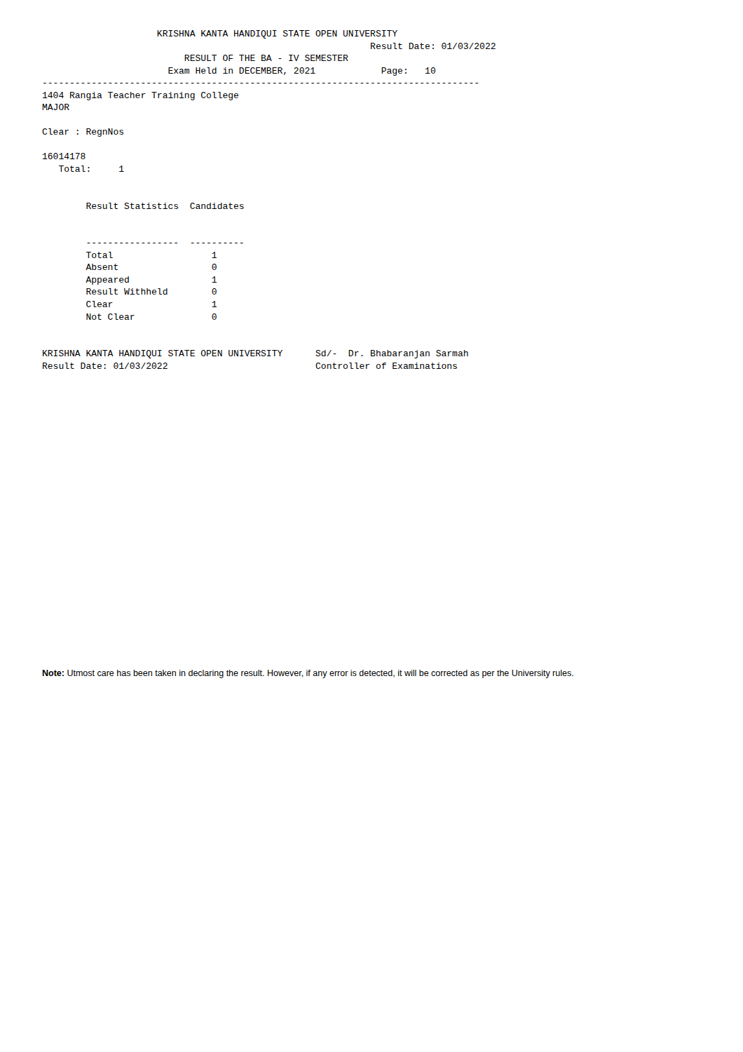KRISHNA KANTA HANDIQUI STATE OPEN UNIVERSITY
                                                            Result Date: 01/03/2022
                          RESULT OF THE BA - IV SEMESTER
                       Exam Held in DECEMBER, 2021            Page:   10
--------------------------------------------------------------------------------
1404 Rangia Teacher Training College
MAJOR

Clear : RegnNos

16014178
   Total:     1


        Result Statistics  Candidates


        -----------------  ----------
        Total                  1
        Absent                 0
        Appeared               1
        Result Withheld        0
        Clear                  1
        Not Clear              0


KRISHNA KANTA HANDIQUI STATE OPEN UNIVERSITY      Sd/-  Dr. Bhabaranjan Sarmah
Result Date: 01/03/2022                           Controller of Examinations
Note: Utmost care has been taken in declaring the result. However, if any error is detected, it will be corrected as per the University rules.